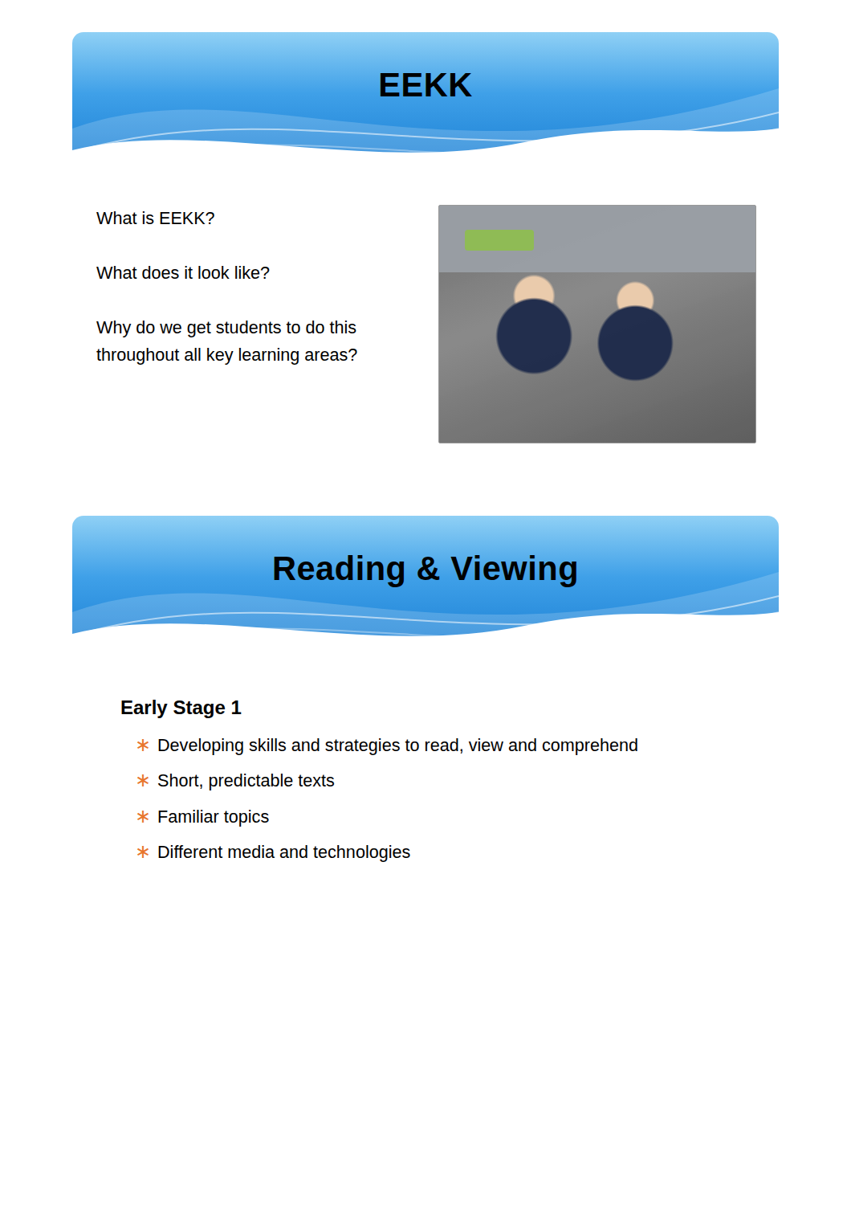EEKK
What is EEKK?
What does it look like?
Why do we get students to do this throughout all key learning areas?
Two students sitting knee to knee, eye to eye
Reading & Viewing
Early Stage 1
Developing skills and strategies to read, view and comprehend
Short, predictable texts
Familiar topics
Different media and technologies